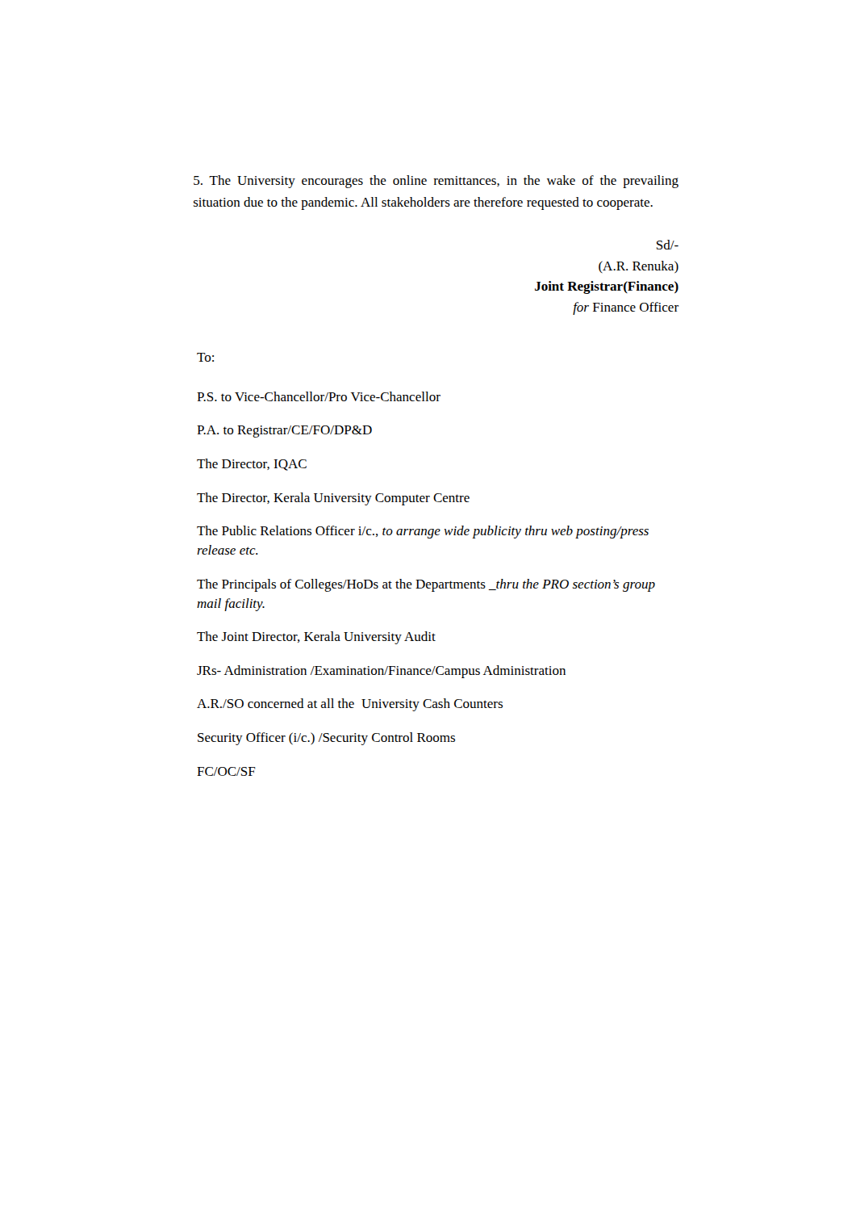5. The University encourages the online remittances, in the wake of the prevailing situation due to the pandemic. All stakeholders are therefore requested to cooperate.
Sd/-
(A.R. Renuka)
Joint Registrar(Finance)
for Finance Officer
To:
P.S. to Vice-Chancellor/Pro Vice-Chancellor
P.A. to Registrar/CE/FO/DP&D
The Director, IQAC
The Director, Kerala University Computer Centre
The Public Relations Officer i/c., to arrange wide publicity thru web posting/press release etc.
The Principals of Colleges/HoDs at the Departments _thru the PRO section’s group mail facility.
The Joint Director, Kerala University Audit
JRs- Administration /Examination/Finance/Campus Administration
A.R./SO concerned at all the University Cash Counters
Security Officer (i/c.) /Security Control Rooms
FC/OC/SF